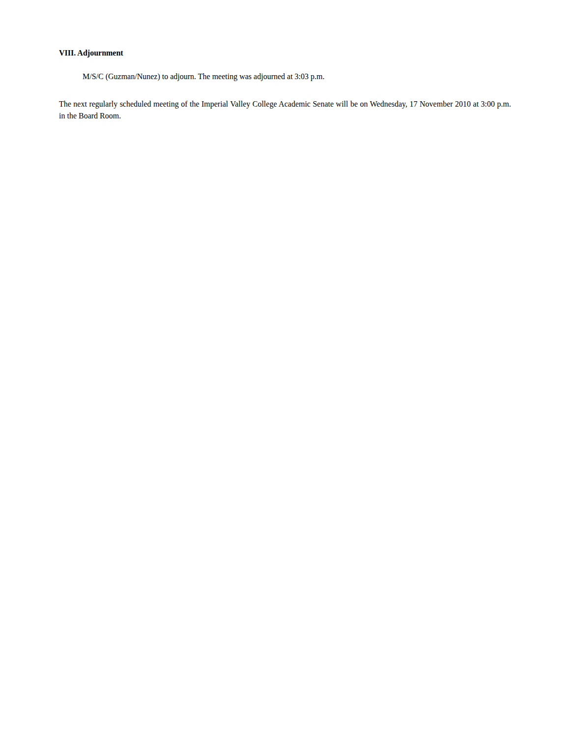VIII. Adjournment
M/S/C (Guzman/Nunez) to adjourn. The meeting was adjourned at 3:03 p.m.
The next regularly scheduled meeting of the Imperial Valley College Academic Senate will be on Wednesday, 17 November 2010 at 3:00 p.m. in the Board Room.